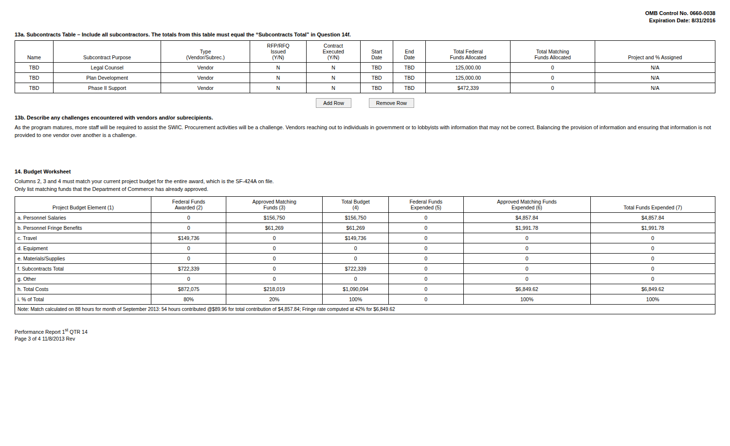OMB Control No. 0660-0038
Expiration Date: 8/31/2016
13a. Subcontracts Table – Include all subcontractors. The totals from this table must equal the “Subcontracts Total” in Question 14f.
| Name | Subcontract Purpose | Type (Vendor/Subrec.) | RFP/RFQ Issued (Y/N) | Contract Executed (Y/N) | Start Date | End Date | Total Federal Funds Allocated | Total Matching Funds Allocated | Project and % Assigned |
| --- | --- | --- | --- | --- | --- | --- | --- | --- | --- |
| TBD | Legal Counsel | Vendor | N | N | TBD | TBD | 125,000.00 | 0 | N/A |
| TBD | Plan Development | Vendor | N | N | TBD | TBD | 125,000.00 | 0 | N/A |
| TBD | Phase II Support | Vendor | N | N | TBD | TBD | $472,339 | 0 | N/A |
Add Row Remove Row
13b. Describe any challenges encountered with vendors and/or subrecipients.
As the program matures, more staff will be required to assist the SWIC. Procurement activities will be a challenge. Vendors reaching out to individuals in government or to lobbyists with information that may not be correct. Balancing the provision of information and ensuring that information is not provided to one vendor over another is a challenge.
14. Budget Worksheet
Columns 2, 3 and 4 must match your current project budget for the entire award, which is the SF-424A on file.
Only list matching funds that the Department of Commerce has already approved.
| Project Budget Element (1) | Federal Funds Awarded (2) | Approved Matching Funds (3) | Total Budget (4) | Federal Funds Expended (5) | Approved Matching Funds Expended (6) | Total Funds Expended (7) |
| --- | --- | --- | --- | --- | --- | --- |
| a. Personnel Salaries | 0 | $156,750 | $156,750 | 0 | $4,857.84 | $4,857.84 |
| b. Personnel Fringe Benefits | 0 | $61,269 | $61,269 | 0 | $1,991.78 | $1,991.78 |
| c. Travel | $149,736 | 0 | $149,736 | 0 | 0 | 0 |
| d. Equipment | 0 | 0 | 0 | 0 | 0 | 0 |
| e. Materials/Supplies | 0 | 0 | 0 | 0 | 0 | 0 |
| f. Subcontracts Total | $722,339 | 0 | $722,339 | 0 | 0 | 0 |
| g. Other | 0 | 0 | 0 | 0 | 0 | 0 |
| h. Total Costs | $872,075 | $218,019 | $1,090,094 | 0 | $6,849.62 | $6,849.62 |
| i. % of Total | 80% | 20% | 100% | 0 | 100% | 100% |
Note: Match calculated on 88 hours for month of September 2013: 54 hours contributed @$89.96 for total contribution of $4,857.84; Fringe rate computed at 42% for $6,849.62
Performance Report 1st QTR 14
Page 3 of 4 11/8/2013 Rev